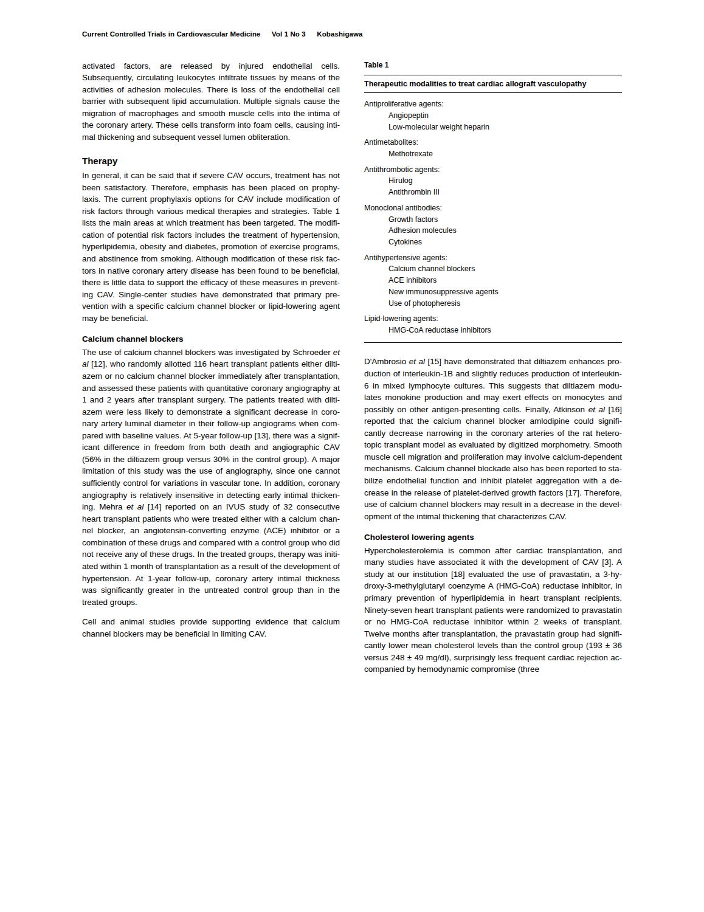Current Controlled Trials in Cardiovascular MedicineVol 1 No 3 Kobashigawa
activated factors, are released by injured endothelial cells. Subsequently, circulating leukocytes infiltrate tissues by means of the activities of adhesion molecules. There is loss of the endothelial cell barrier with subsequent lipid accumulation. Multiple signals cause the migration of macrophages and smooth muscle cells into the intima of the coronary artery. These cells transform into foam cells, causing intimal thickening and subsequent vessel lumen obliteration.
Therapy
In general, it can be said that if severe CAV occurs, treatment has not been satisfactory. Therefore, emphasis has been placed on prophylaxis. The current prophylaxis options for CAV include modification of risk factors through various medical therapies and strategies. Table 1 lists the main areas at which treatment has been targeted. The modification of potential risk factors includes the treatment of hypertension, hyperlipidemia, obesity and diabetes, promotion of exercise programs, and abstinence from smoking. Although modification of these risk factors in native coronary artery disease has been found to be beneficial, there is little data to support the efficacy of these measures in preventing CAV. Single-center studies have demonstrated that primary prevention with a specific calcium channel blocker or lipid-lowering agent may be beneficial.
Calcium channel blockers
The use of calcium channel blockers was investigated by Schroeder et al [12], who randomly allotted 116 heart transplant patients either diltiazem or no calcium channel blocker immediately after transplantation, and assessed these patients with quantitative coronary angiography at 1 and 2 years after transplant surgery. The patients treated with diltiazem were less likely to demonstrate a significant decrease in coronary artery luminal diameter in their follow-up angiograms when compared with baseline values. At 5-year follow-up [13], there was a significant difference in freedom from both death and angiographic CAV (56% in the diltiazem group versus 30% in the control group). A major limitation of this study was the use of angiography, since one cannot sufficiently control for variations in vascular tone. In addition, coronary angiography is relatively insensitive in detecting early intimal thickening. Mehra et al [14] reported on an IVUS study of 32 consecutive heart transplant patients who were treated either with a calcium channel blocker, an angiotensin-converting enzyme (ACE) inhibitor or a combination of these drugs and compared with a control group who did not receive any of these drugs. In the treated groups, therapy was initiated within 1 month of transplantation as a result of the development of hypertension. At 1-year follow-up, coronary artery intimal thickness was significantly greater in the untreated control group than in the treated groups.
Cell and animal studies provide supporting evidence that calcium channel blockers may be beneficial in limiting CAV.
Table 1
Therapeutic modalities to treat cardiac allograft vasculopathy
Antiproliferative agents:
Angiopeptin
Low-molecular weight heparin
Antimetabolites:
Methotrexate
Antithrombotic agents:
Hirulog
Antithrombin III
Monoclonal antibodies:
Growth factors
Adhesion molecules
Cytokines
Antihypertensive agents:
Calcium channel blockers
ACE inhibitors
New immunosuppressive agents
Use of photopheresis
Lipid-lowering agents:
HMG-CoA reductase inhibitors
D'Ambrosio et al [15] have demonstrated that diltiazem enhances production of interleukin-1B and slightly reduces production of interleukin-6 in mixed lymphocyte cultures. This suggests that diltiazem modulates monokine production and may exert effects on monocytes and possibly on other antigen-presenting cells. Finally, Atkinson et al [16] reported that the calcium channel blocker amlodipine could significantly decrease narrowing in the coronary arteries of the rat heterotopic transplant model as evaluated by digitized morphometry. Smooth muscle cell migration and proliferation may involve calcium-dependent mechanisms. Calcium channel blockade also has been reported to stabilize endothelial function and inhibit platelet aggregation with a decrease in the release of platelet-derived growth factors [17]. Therefore, use of calcium channel blockers may result in a decrease in the development of the intimal thickening that characterizes CAV.
Cholesterol lowering agents
Hypercholesterolemia is common after cardiac transplantation, and many studies have associated it with the development of CAV [3]. A study at our institution [18] evaluated the use of pravastatin, a 3-hydroxy-3-methylglutaryl coenzyme A (HMG-CoA) reductase inhibitor, in primary prevention of hyperlipidemia in heart transplant recipients. Ninety-seven heart transplant patients were randomized to pravastatin or no HMG-CoA reductase inhibitor within 2 weeks of transplant. Twelve months after transplantation, the pravastatin group had significantly lower mean cholesterol levels than the control group (193 ± 36 versus 248 ± 49 mg/dl), surprisingly less frequent cardiac rejection accompanied by hemodynamic compromise (three